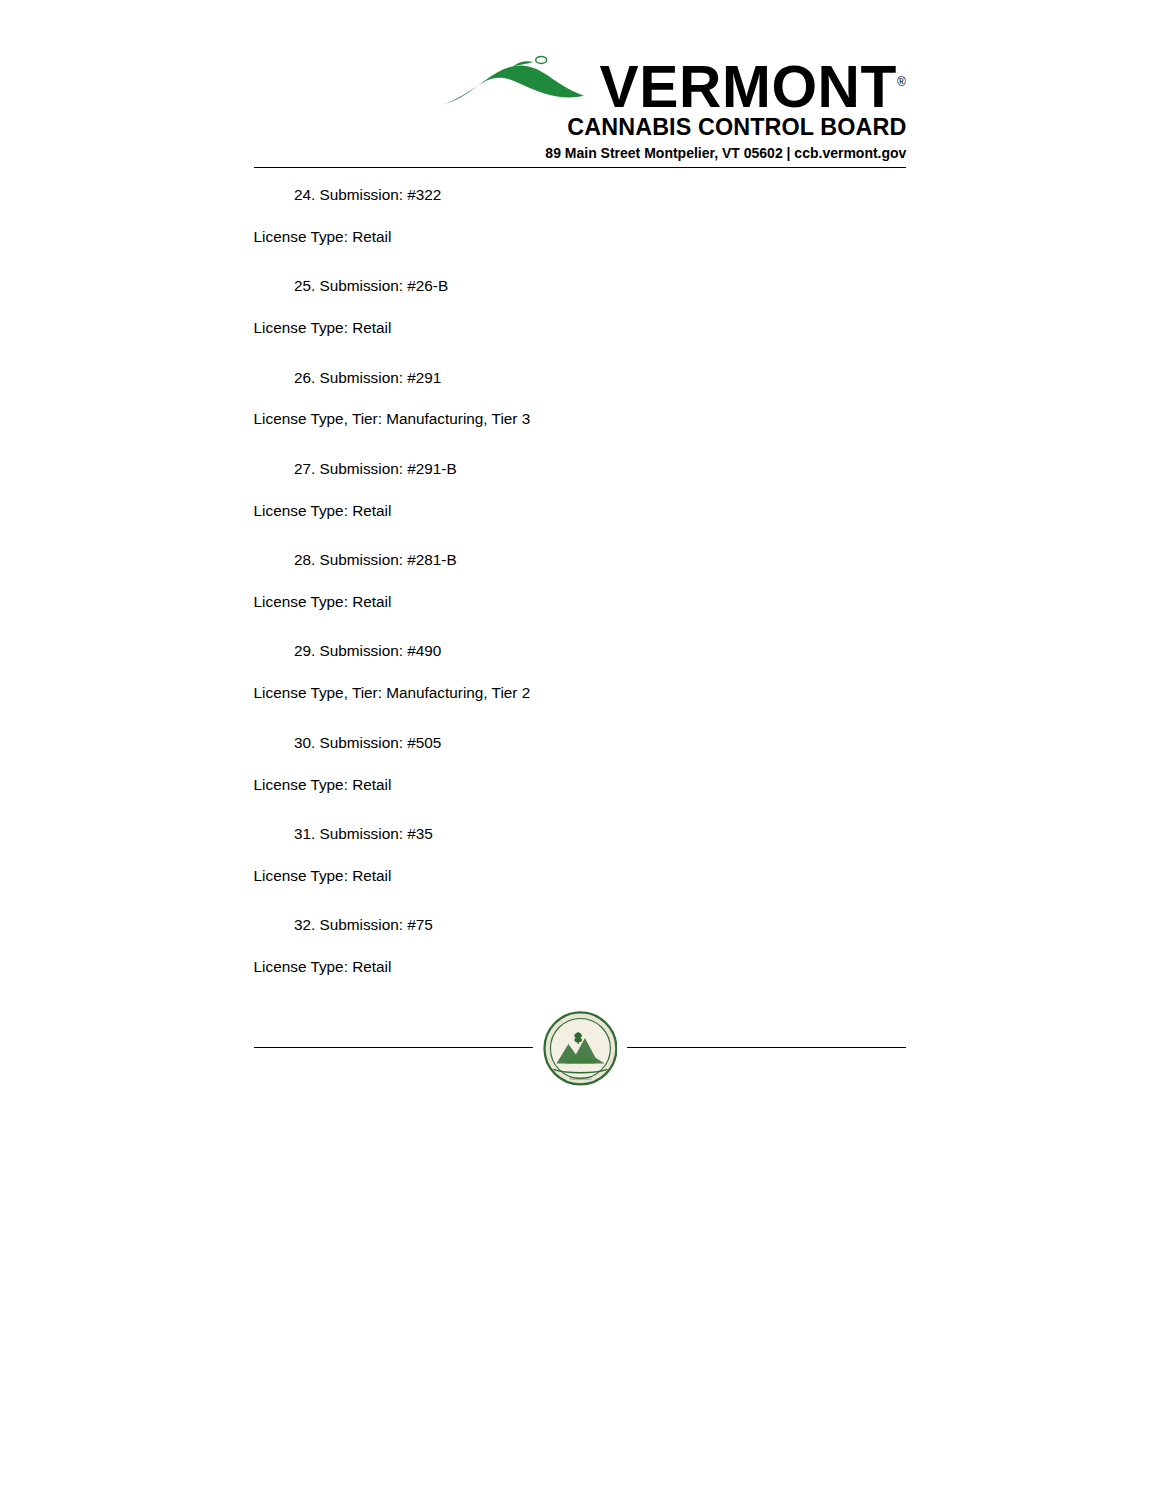VERMONT®
CANNABIS CONTROL BOARD
89 Main Street Montpelier, VT 05602 | ccb.vermont.gov
24. Submission: #322
License Type: Retail
25. Submission: #26-B
License Type: Retail
26. Submission: #291
License Type, Tier: Manufacturing, Tier 3
27. Submission: #291-B
License Type: Retail
28. Submission: #281-B
License Type: Retail
29. Submission: #490
License Type, Tier: Manufacturing, Tier 2
30. Submission: #505
License Type: Retail
31. Submission: #35
License Type: Retail
32. Submission: #75
License Type: Retail
VERMONT